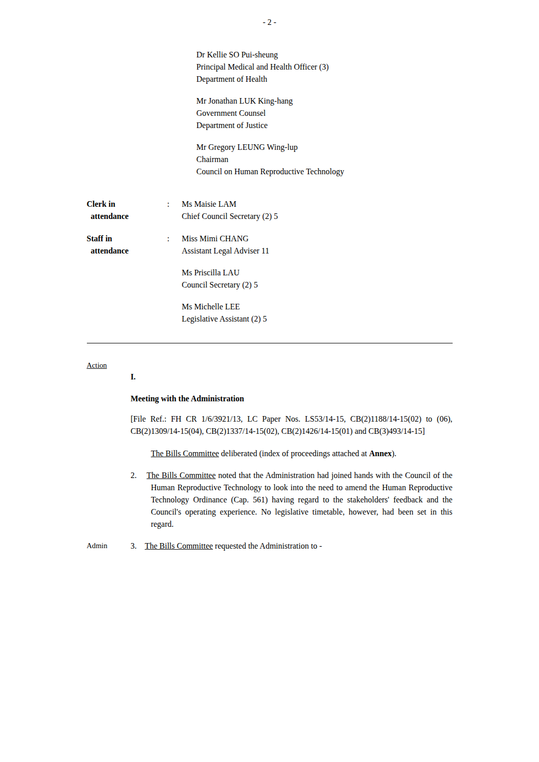- 2 -
Dr Kellie SO Pui-sheung
Principal Medical and Health Officer (3)
Department of Health
Mr Jonathan LUK King-hang
Government Counsel
Department of Justice
Mr Gregory LEUNG Wing-lup
Chairman
Council on Human Reproductive Technology
| Clerk in attendance | : | Ms Maisie LAM Chief Council Secretary (2) 5 |
| Staff in attendance | : | Miss Mimi CHANG Assistant Legal Adviser 11 Ms Priscilla LAU Council Secretary (2) 5 Ms Michelle LEE Legislative Assistant (2) 5 |
Action
I.
Meeting with the Administration
[File Ref.: FH CR 1/6/3921/13, LC Paper Nos. LS53/14-15, CB(2)1188/14-15(02) to (06), CB(2)1309/14-15(04), CB(2)1337/14-15(02), CB(2)1426/14-15(01) and CB(3)493/14-15]
The Bills Committee deliberated (index of proceedings attached at Annex).
2. The Bills Committee noted that the Administration had joined hands with the Council of the Human Reproductive Technology to look into the need to amend the Human Reproductive Technology Ordinance (Cap. 561) having regard to the stakeholders' feedback and the Council's operating experience. No legislative timetable, however, had been set in this regard.
Admin
3. The Bills Committee requested the Administration to -